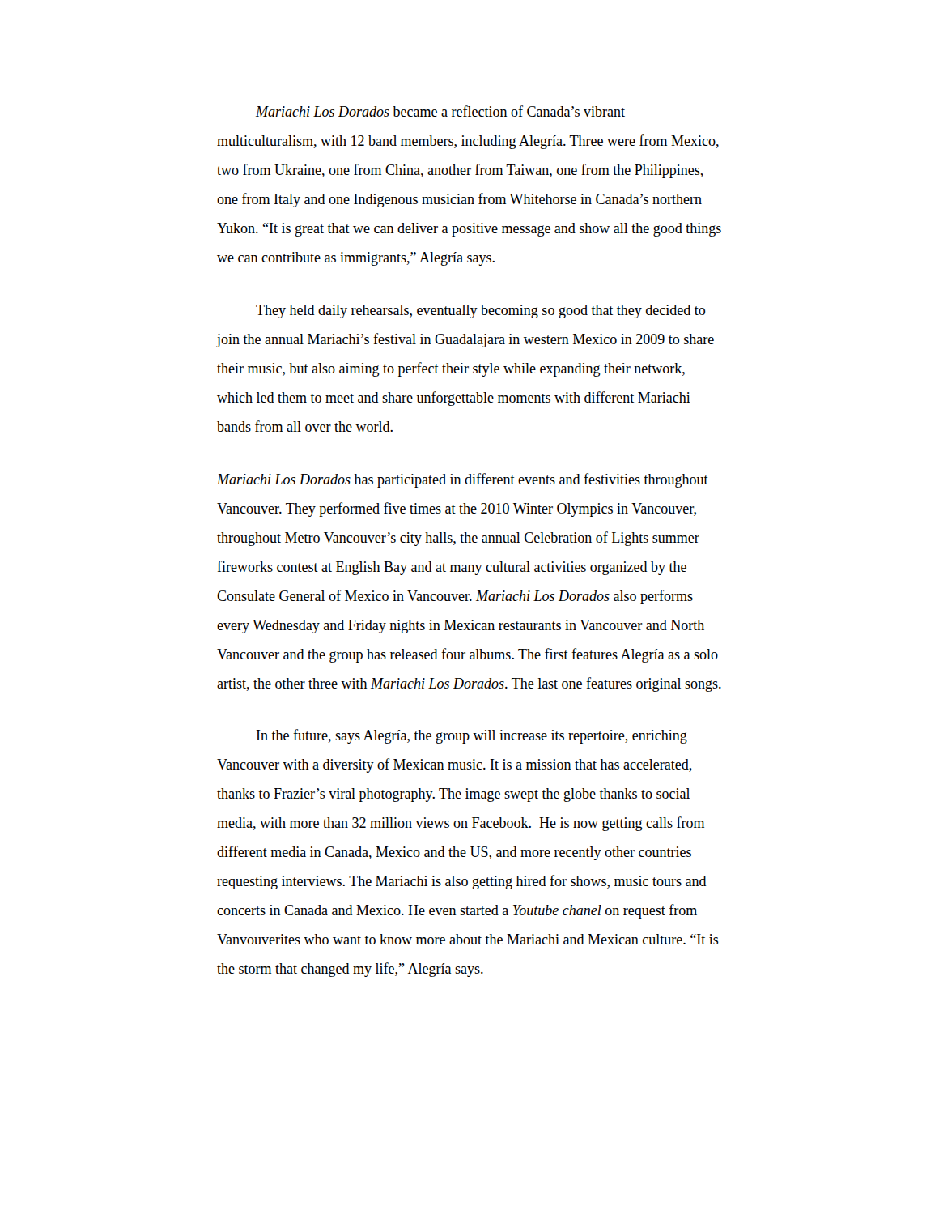Mariachi Los Dorados became a reflection of Canada’s vibrant multiculturalism, with 12 band members, including Alegría. Three were from Mexico, two from Ukraine, one from China, another from Taiwan, one from the Philippines, one from Italy and one Indigenous musician from Whitehorse in Canada’s northern Yukon. “It is great that we can deliver a positive message and show all the good things we can contribute as immigrants,” Alegría says.
They held daily rehearsals, eventually becoming so good that they decided to join the annual Mariachi’s festival in Guadalajara in western Mexico in 2009 to share their music, but also aiming to perfect their style while expanding their network, which led them to meet and share unforgettable moments with different Mariachi bands from all over the world.
Mariachi Los Dorados has participated in different events and festivities throughout Vancouver. They performed five times at the 2010 Winter Olympics in Vancouver, throughout Metro Vancouver’s city halls, the annual Celebration of Lights summer fireworks contest at English Bay and at many cultural activities organized by the Consulate General of Mexico in Vancouver. Mariachi Los Dorados also performs every Wednesday and Friday nights in Mexican restaurants in Vancouver and North Vancouver and the group has released four albums. The first features Alegría as a solo artist, the other three with Mariachi Los Dorados. The last one features original songs.
In the future, says Alegría, the group will increase its repertoire, enriching Vancouver with a diversity of Mexican music. It is a mission that has accelerated, thanks to Frazier’s viral photography. The image swept the globe thanks to social media, with more than 32 million views on Facebook. He is now getting calls from different media in Canada, Mexico and the US, and more recently other countries requesting interviews. The Mariachi is also getting hired for shows, music tours and concerts in Canada and Mexico. He even started a Youtube chanel on request from Vanvouverites who want to know more about the Mariachi and Mexican culture. “It is the storm that changed my life,” Alegría says.